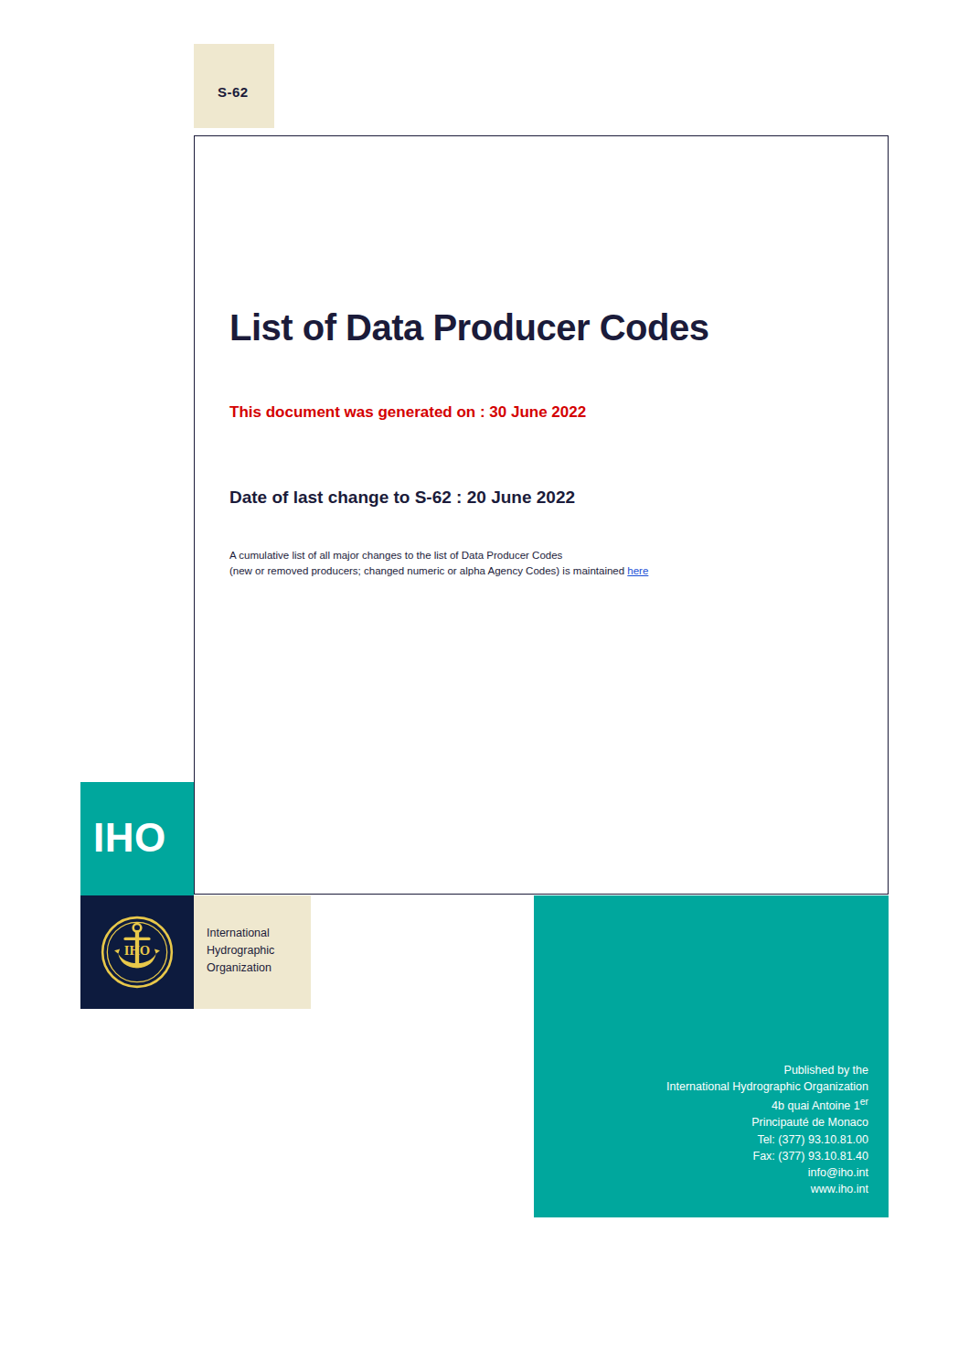S-62
List of Data Producer Codes
This document was generated on : 30 June 2022
Date of last change to S-62 : 20 June 2022
A cumulative list of all major changes to the list of Data Producer Codes
(new or removed producers; changed numeric or alpha Agency Codes) is maintained here
IHO
IHO
International
Hydrographic
Organization
Published by the
International Hydrographic Organization
4b quai Antoine 1er
Principauté de Monaco
Tel: (377) 93.10.81.00
Fax: (377) 93.10.81.40
info@iho.int
www.iho.int